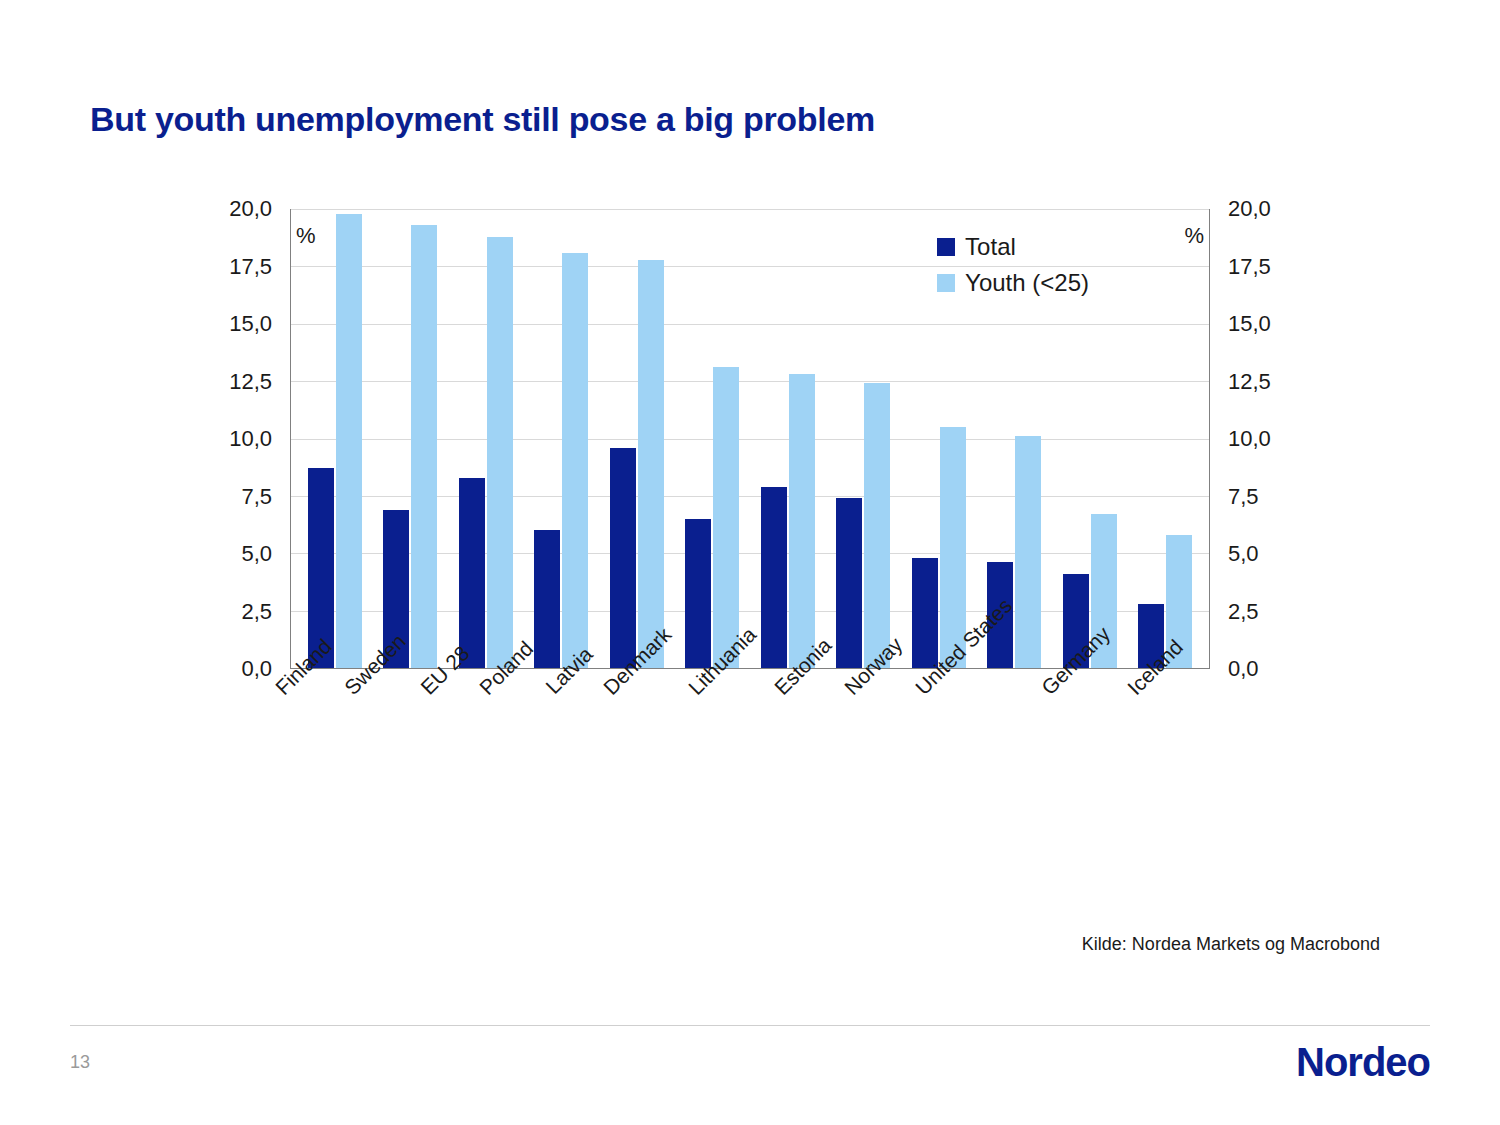But youth unemployment still pose a big problem
20,0 17,5 15,0 12,5 10,0 7,5 5,0 2,5 0,0
20,0 17,5 15,0 12,5 10,0 7,5 5,0 2,5 0,0
%
%
Total
Youth (<25)
Finland
Sweden
EU 28
Poland
Latvia
Denmark
Lithuania
Estonia
Norway
United States
Germany
Iceland
Kilde: Nordea Markets og Macrobond
13 Nordeo